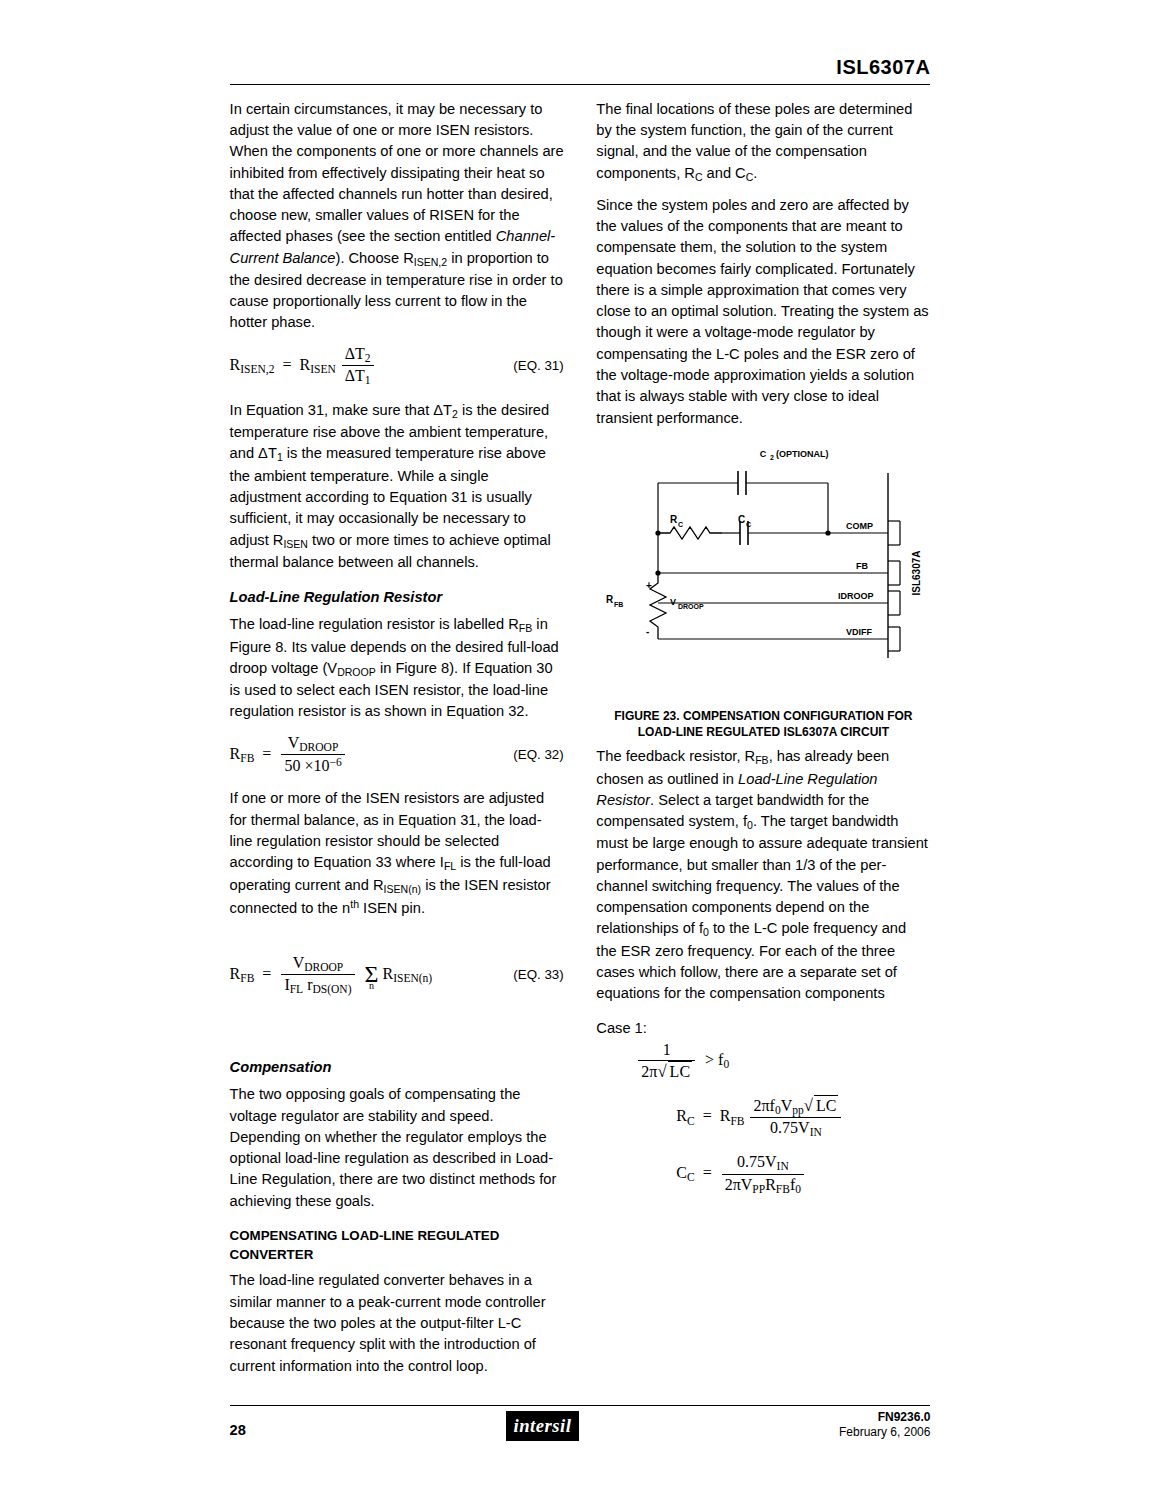ISL6307A
In certain circumstances, it may be necessary to adjust the value of one or more ISEN resistors. When the components of one or more channels are inhibited from effectively dissipating their heat so that the affected channels run hotter than desired, choose new, smaller values of RISEN for the affected phases (see the section entitled Channel-Current Balance). Choose RISEN,2 in proportion to the desired decrease in temperature rise in order to cause proportionally less current to flow in the hotter phase.
RISEN,2 = RISEN ΔT2 ΔT1 (EQ. 31)
In Equation 31, make sure that ΔT2 is the desired temperature rise above the ambient temperature, and ΔT1 is the measured temperature rise above the ambient temperature. While a single adjustment according to Equation 31 is usually sufficient, it may occasionally be necessary to adjust RISEN two or more times to achieve optimal thermal balance between all channels.
Load-Line Regulation Resistor
The load-line regulation resistor is labelled RFB in Figure 8. Its value depends on the desired full-load droop voltage (VDROOP in Figure 8). If Equation 30 is used to select each ISEN resistor, the load-line regulation resistor is as shown in Equation 32.
RFB = VDROOP 50 ×10−6 (EQ. 32)
If one or more of the ISEN resistors are adjusted for thermal balance, as in Equation 31, the load-line regulation resistor should be selected according to Equation 33 where IFL is the full-load operating current and RISEN(n) is the ISEN resistor connected to the nth ISEN pin.
RFB = VDROOP IFL rDS(ON) Σn RISEN(n) (EQ. 33)
Compensation
The two opposing goals of compensating the voltage regulator are stability and speed. Depending on whether the regulator employs the optional load-line regulation as described in Load-Line Regulation, there are two distinct methods for achieving these goals.
Compensating Load-Line Regulated Converter
The load-line regulated converter behaves in a similar manner to a peak-current mode controller because the two poles at the output-filter L-C resonant frequency split with the introduction of current information into the control loop.
The final locations of these poles are determined by the system function, the gain of the current signal, and the value of the compensation components, RC and CC.
Since the system poles and zero are affected by the values of the components that are meant to compensate them, the solution to the system equation becomes fairly complicated. Fortunately there is a simple approximation that comes very close to an optimal solution. Treating the system as though it were a voltage-mode regulator by compensating the L-C poles and the ESR zero of the voltage-mode approximation yields a solution that is always stable with very close to ideal transient performance.
C 2 (OPTIONAL) R C C C COMP FB R FB + V DROOP - IDROOP VDIFF ISL6307A
FIGURE 23. COMPENSATION CONFIGURATION FOR
LOAD-LINE REGULATED ISL6307A CIRCUIT
The feedback resistor, RFB, has already been chosen as outlined in Load-Line Regulation Resistor. Select a target bandwidth for the compensated system, f0. The target bandwidth must be large enough to assure adequate transient performance, but smaller than 1/3 of the per-channel switching frequency. The values of the compensation components depend on the relationships of f0 to the L-C pole frequency and the ESR zero frequency. For each of the three cases which follow, there are a separate set of equations for the compensation components
Case 1:
12π√LC > f0
RC = RFB 2πf0Vpp√LC 0.75VIN
CC = 0.75VIN 2πVPPRFBf0
28
intersil
FN9236.0
February 6, 2006